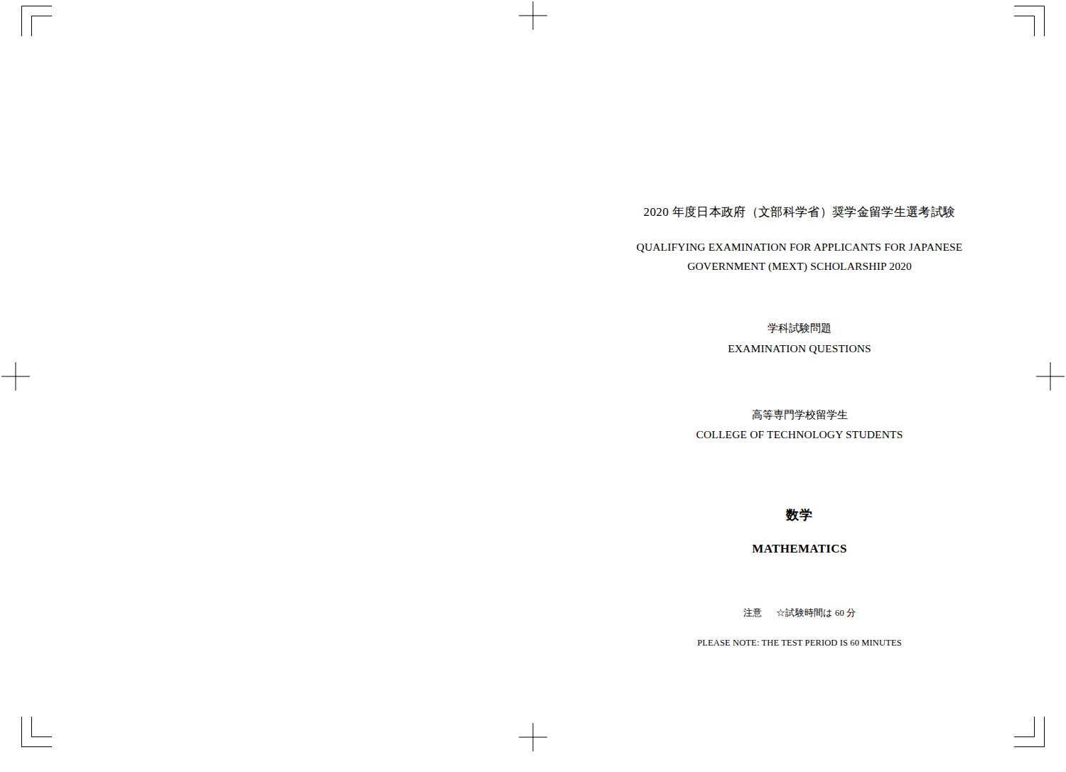2020 年度日本政府（文部科学省）奨学金留学生選考試験
QUALIFYING EXAMINATION FOR APPLICANTS FOR JAPANESE
GOVERNMENT (MEXT) SCHOLARSHIP 2020
学科試験問題
EXAMINATION QUESTIONS
高等専門学校留学生
COLLEGE OF TECHNOLOGY STUDENTS
数学
MATHEMATICS
注意 ☆試験時間は 60 分
PLEASE NOTE: THE TEST PERIOD IS 60 MINUTES